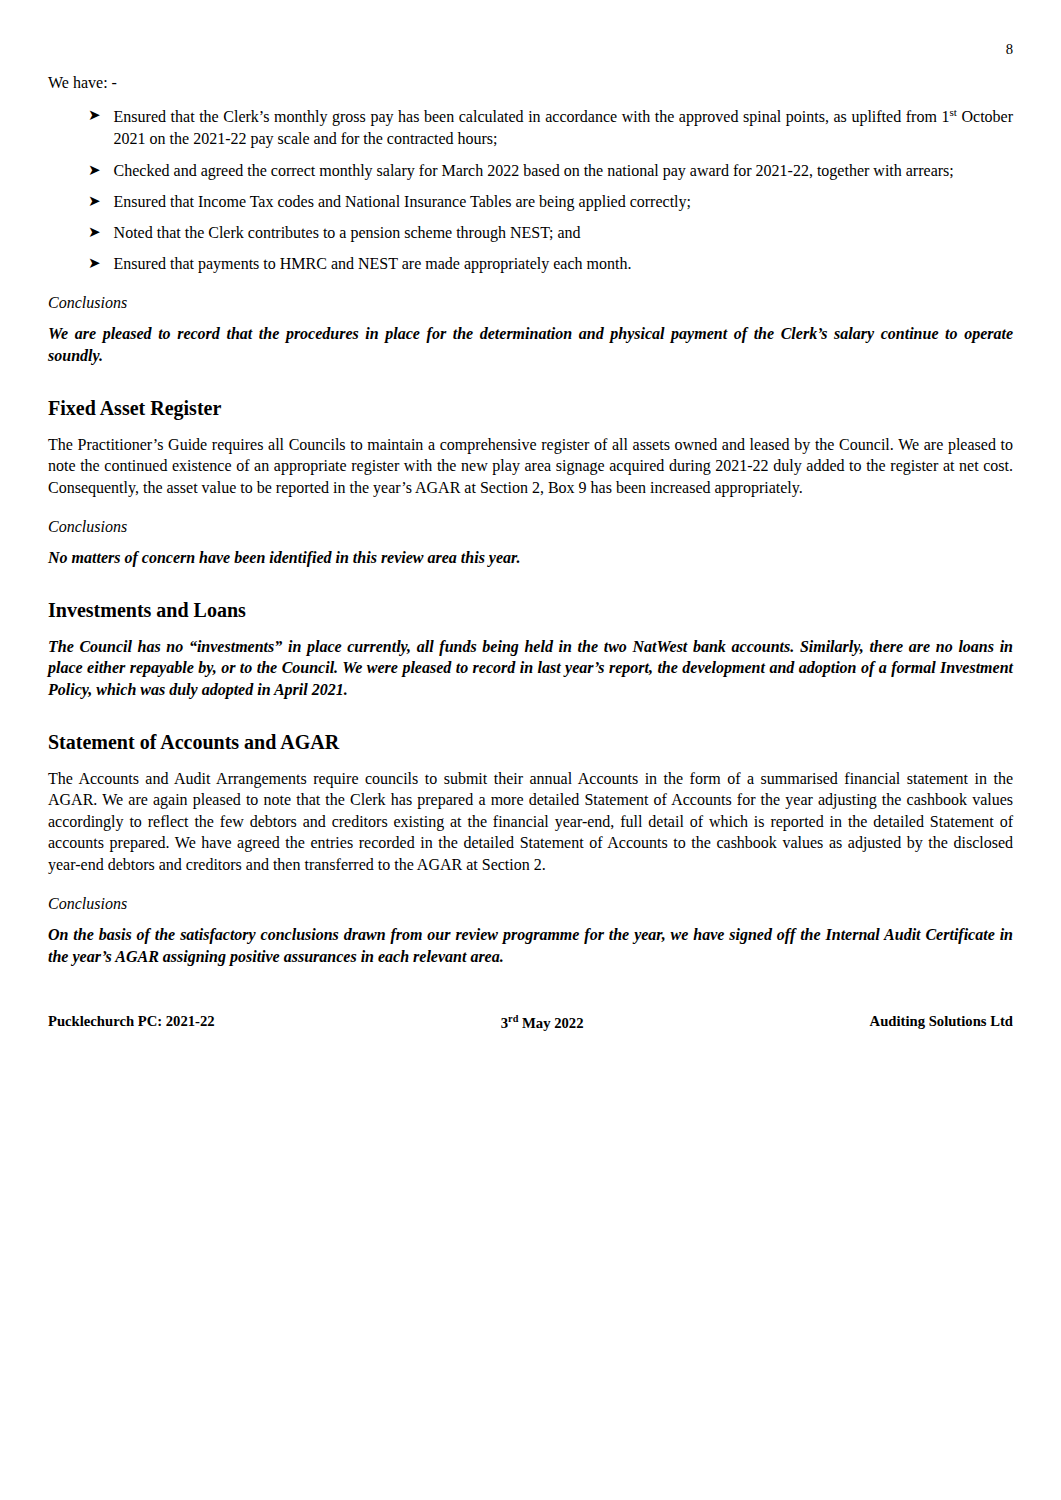8
We have: -
Ensured that the Clerk’s monthly gross pay has been calculated in accordance with the approved spinal points, as uplifted from 1st October 2021 on the 2021-22 pay scale and for the contracted hours;
Checked and agreed the correct monthly salary for March 2022 based on the national pay award for 2021-22, together with arrears;
Ensured that Income Tax codes and National Insurance Tables are being applied correctly;
Noted that the Clerk contributes to a pension scheme through NEST; and
Ensured that payments to HMRC and NEST are made appropriately each month.
Conclusions
We are pleased to record that the procedures in place for the determination and physical payment of the Clerk’s salary continue to operate soundly.
Fixed Asset Register
The Practitioner’s Guide requires all Councils to maintain a comprehensive register of all assets owned and leased by the Council. We are pleased to note the continued existence of an appropriate register with the new play area signage acquired during 2021-22 duly added to the register at net cost. Consequently, the asset value to be reported in the year’s AGAR at Section 2, Box 9 has been increased appropriately.
Conclusions
No matters of concern have been identified in this review area this year.
Investments and Loans
The Council has no “investments” in place currently, all funds being held in the two NatWest bank accounts. Similarly, there are no loans in place either repayable by, or to the Council. We were pleased to record in last year’s report, the development and adoption of a formal Investment Policy, which was duly adopted in April 2021.
Statement of Accounts and AGAR
The Accounts and Audit Arrangements require councils to submit their annual Accounts in the form of a summarised financial statement in the AGAR. We are again pleased to note that the Clerk has prepared a more detailed Statement of Accounts for the year adjusting the cashbook values accordingly to reflect the few debtors and creditors existing at the financial year-end, full detail of which is reported in the detailed Statement of accounts prepared. We have agreed the entries recorded in the detailed Statement of Accounts to the cashbook values as adjusted by the disclosed year-end debtors and creditors and then transferred to the AGAR at Section 2.
Conclusions
On the basis of the satisfactory conclusions drawn from our review programme for the year, we have signed off the Internal Audit Certificate in the year’s AGAR assigning positive assurances in each relevant area.
Pucklechurch PC: 2021-22 3rd May 2022 Auditing Solutions Ltd